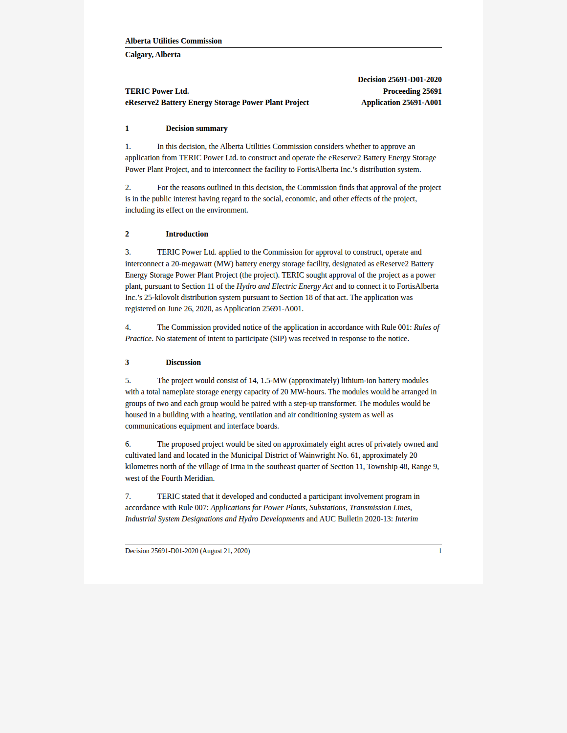Alberta Utilities Commission
Calgary, Alberta
| | Decision 25691-D01-2020 |
| TERIC Power Ltd. | Proceeding 25691 |
| eReserve2 Battery Energy Storage Power Plant Project | Application 25691-A001 |
1 Decision summary
1. In this decision, the Alberta Utilities Commission considers whether to approve an application from TERIC Power Ltd. to construct and operate the eReserve2 Battery Energy Storage Power Plant Project, and to interconnect the facility to FortisAlberta Inc.’s distribution system.
2. For the reasons outlined in this decision, the Commission finds that approval of the project is in the public interest having regard to the social, economic, and other effects of the project, including its effect on the environment.
2 Introduction
3. TERIC Power Ltd. applied to the Commission for approval to construct, operate and interconnect a 20-megawatt (MW) battery energy storage facility, designated as eReserve2 Battery Energy Storage Power Plant Project (the project). TERIC sought approval of the project as a power plant, pursuant to Section 11 of the Hydro and Electric Energy Act and to connect it to FortisAlberta Inc.’s 25-kilovolt distribution system pursuant to Section 18 of that act. The application was registered on June 26, 2020, as Application 25691-A001.
4. The Commission provided notice of the application in accordance with Rule 001: Rules of Practice. No statement of intent to participate (SIP) was received in response to the notice.
3 Discussion
5. The project would consist of 14, 1.5-MW (approximately) lithium-ion battery modules with a total nameplate storage energy capacity of 20 MW-hours. The modules would be arranged in groups of two and each group would be paired with a step-up transformer. The modules would be housed in a building with a heating, ventilation and air conditioning system as well as communications equipment and interface boards.
6. The proposed project would be sited on approximately eight acres of privately owned and cultivated land and located in the Municipal District of Wainwright No. 61, approximately 20 kilometres north of the village of Irma in the southeast quarter of Section 11, Township 48, Range 9, west of the Fourth Meridian.
7. TERIC stated that it developed and conducted a participant involvement program in accordance with Rule 007: Applications for Power Plants, Substations, Transmission Lines, Industrial System Designations and Hydro Developments and AUC Bulletin 2020-13: Interim
Decision 25691-D01-2020 (August 21, 2020) 1